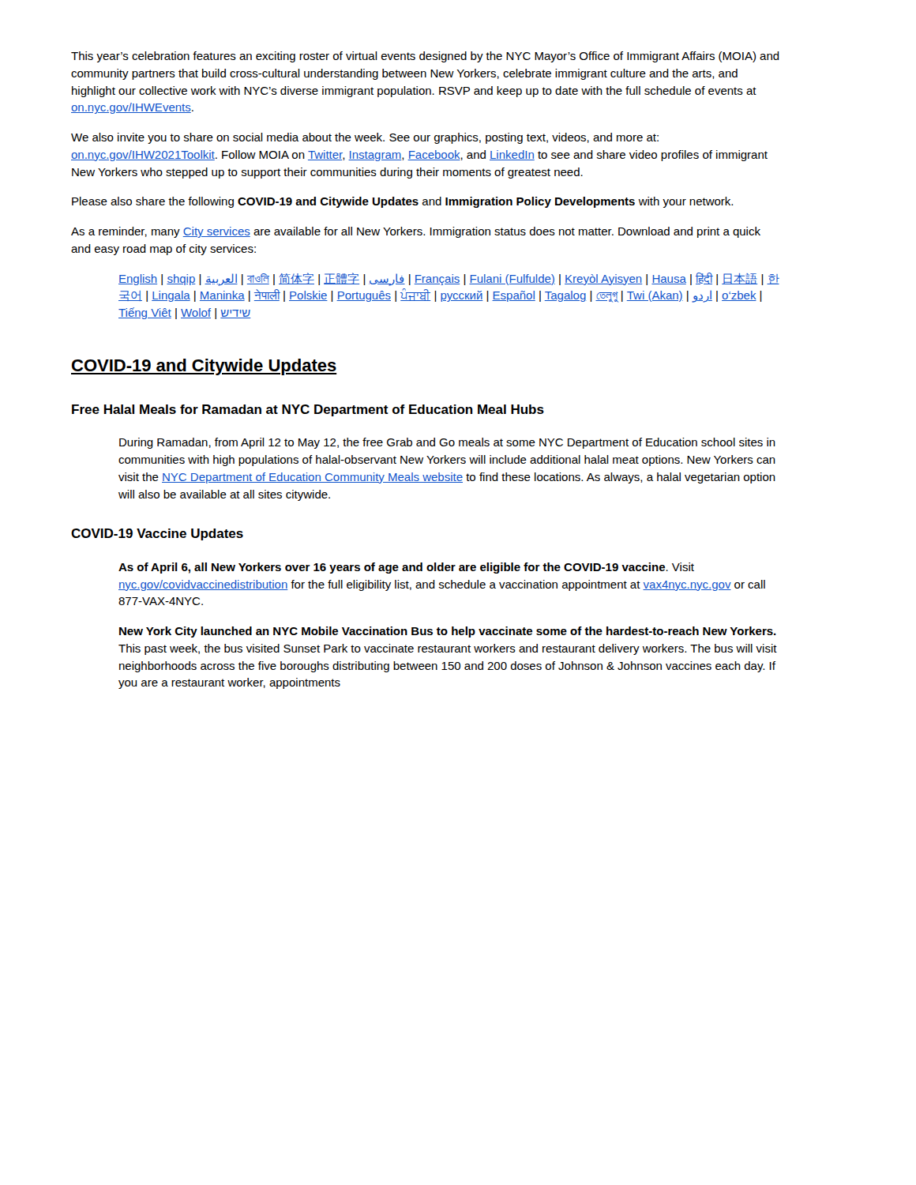This year’s celebration features an exciting roster of virtual events designed by the NYC Mayor’s Office of Immigrant Affairs (MOIA) and community partners that build cross-cultural understanding between New Yorkers, celebrate immigrant culture and the arts, and highlight our collective work with NYC’s diverse immigrant population. RSVP and keep up to date with the full schedule of events at on.nyc.gov/IHWEvents.
We also invite you to share on social media about the week. See our graphics, posting text, videos, and more at: on.nyc.gov/IHW2021Toolkit. Follow MOIA on Twitter, Instagram, Facebook, and LinkedIn to see and share video profiles of immigrant New Yorkers who stepped up to support their communities during their moments of greatest need.
Please also share the following COVID-19 and Citywide Updates and Immigration Policy Developments with your network.
As a reminder, many City services are available for all New Yorkers. Immigration status does not matter. Download and print a quick and easy road map of city services:
English | shqip | العربية | বাওলি | 简体字 | 正體字 | فارسی | Français | Fulani (Fulfulde) | Kreyòl Ayisyen | Hausa | हिंदी | 日本語 | 한국어 | Lingala | Maninka | नेपाली | Polskie | Português | ਪੰਜਾਬੀ | русский | Español | Tagalog | তেলুগু | Twi (Akan) | اردو | o‘zbek | Tiếng Viêt | Wolof | שידיש
COVID-19 and Citywide Updates
Free Halal Meals for Ramadan at NYC Department of Education Meal Hubs
During Ramadan, from April 12 to May 12, the free Grab and Go meals at some NYC Department of Education school sites in communities with high populations of halal-observant New Yorkers will include additional halal meat options. New Yorkers can visit the NYC Department of Education Community Meals website to find these locations. As always, a halal vegetarian option will also be available at all sites citywide.
COVID-19 Vaccine Updates
As of April 6, all New Yorkers over 16 years of age and older are eligible for the COVID-19 vaccine. Visit nyc.gov/covidvaccinedistribution for the full eligibility list, and schedule a vaccination appointment at vax4nyc.nyc.gov or call 877-VAX-4NYC.
New York City launched an NYC Mobile Vaccination Bus to help vaccinate some of the hardest-to-reach New Yorkers. This past week, the bus visited Sunset Park to vaccinate restaurant workers and restaurant delivery workers. The bus will visit neighborhoods across the five boroughs distributing between 150 and 200 doses of Johnson & Johnson vaccines each day. If you are a restaurant worker, appointments